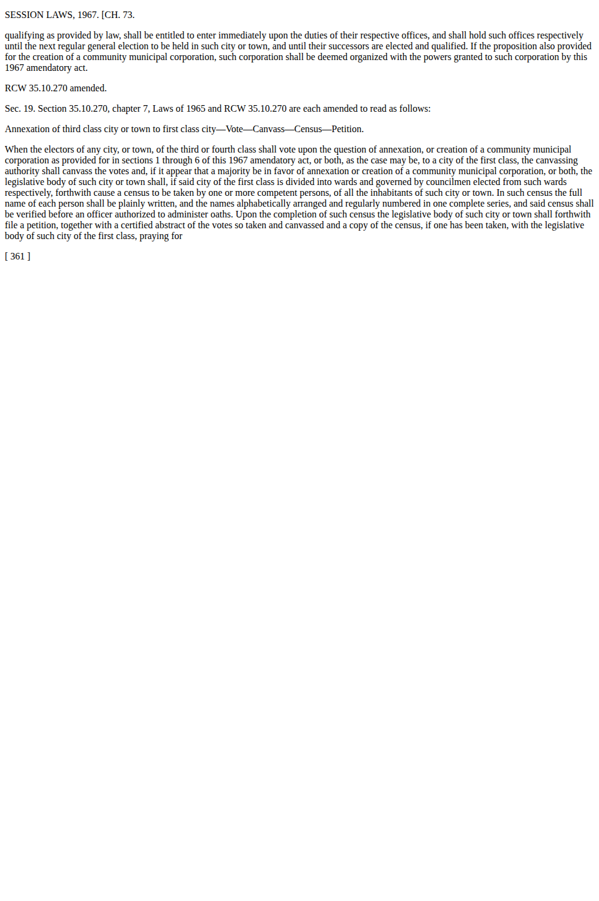SESSION LAWS, 1967. [CH. 73.
qualifying as provided by law, shall be entitled to enter immediately upon the duties of their respective offices, and shall hold such offices respectively until the next regular general election to be held in such city or town, and until their successors are elected and qualified. If the proposition also provided for the creation of a community municipal corporation, such corporation shall be deemed organized with the powers granted to such corporation by this 1967 amendatory act.
RCW 35.10.270 amended.
Sec. 19. Section 35.10.270, chapter 7, Laws of 1965 and RCW 35.10.270 are each amended to read as follows:
Annexation of third class city or town to first class city—Vote—Canvass—Census—Petition.
When the electors of any city, or town, of the third or fourth class shall vote upon the question of annexation, or creation of a community municipal corporation as provided for in sections 1 through 6 of this 1967 amendatory act, or both, as the case may be, to a city of the first class, the canvassing authority shall canvass the votes and, if it appear that a majority be in favor of annexation or creation of a community municipal corporation, or both, the legislative body of such city or town shall, if said city of the first class is divided into wards and governed by councilmen elected from such wards respectively, forthwith cause a census to be taken by one or more competent persons, of all the inhabitants of such city or town. In such census the full name of each person shall be plainly written, and the names alphabetically arranged and regularly numbered in one complete series, and said census shall be verified before an officer authorized to administer oaths. Upon the completion of such census the legislative body of such city or town shall forthwith file a petition, together with a certified abstract of the votes so taken and canvassed and a copy of the census, if one has been taken, with the legislative body of such city of the first class, praying for
[ 361 ]